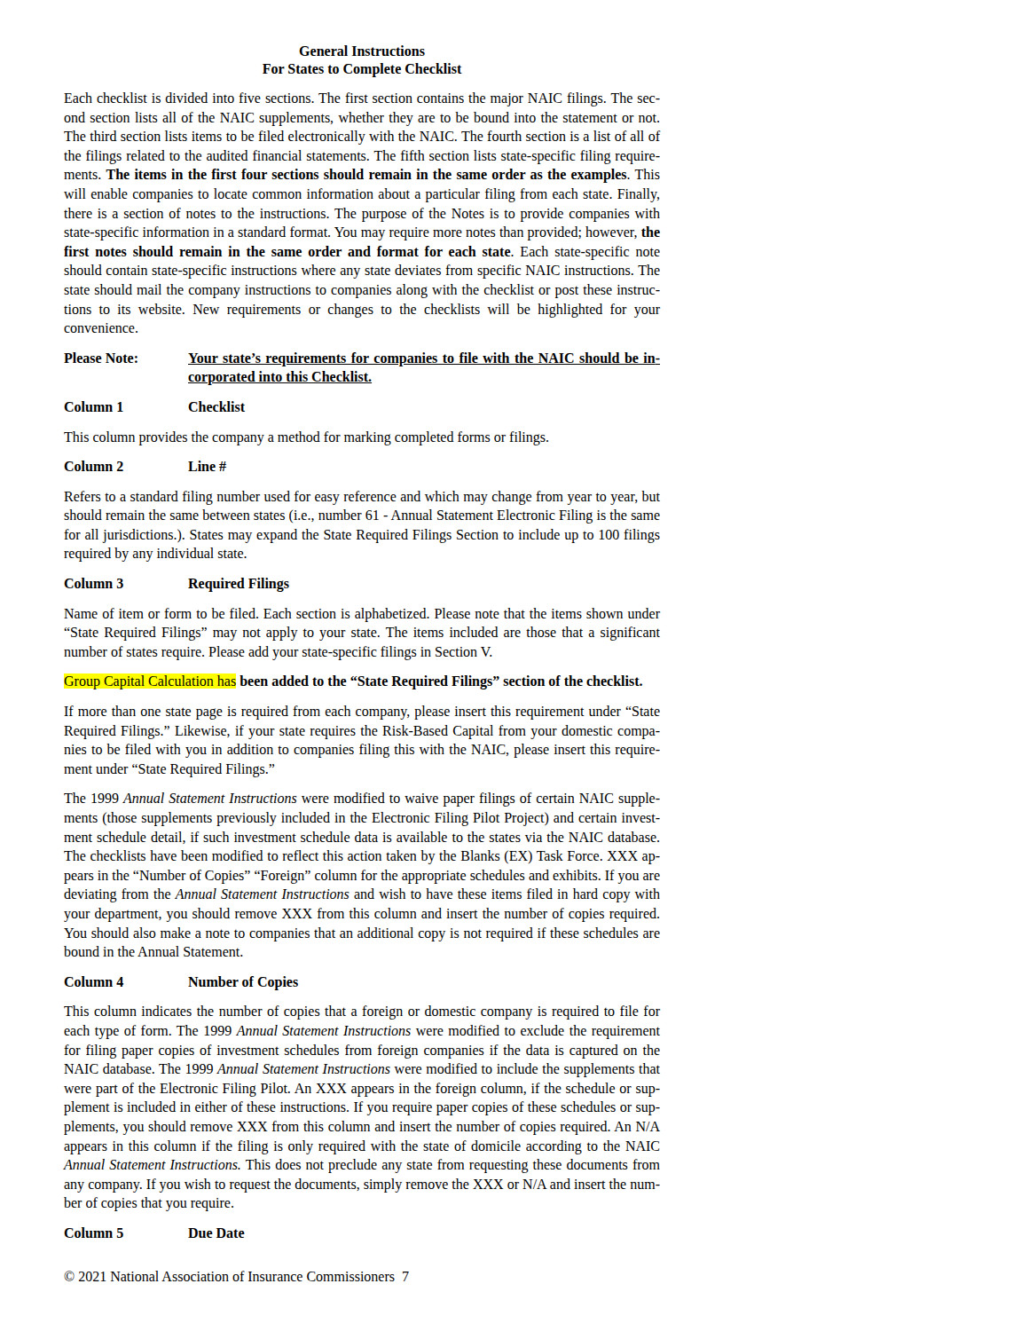General Instructions For States to Complete Checklist
Each checklist is divided into five sections. The first section contains the major NAIC filings. The second section lists all of the NAIC supplements, whether they are to be bound into the statement or not. The third section lists items to be filed electronically with the NAIC. The fourth section is a list of all of the filings related to the audited financial statements. The fifth section lists state-specific filing requirements. The items in the first four sections should remain in the same order as the examples. This will enable companies to locate common information about a particular filing from each state. Finally, there is a section of notes to the instructions. The purpose of the Notes is to provide companies with state-specific information in a standard format. You may require more notes than provided; however, the first notes should remain in the same order and format for each state. Each state-specific note should contain state-specific instructions where any state deviates from specific NAIC instructions. The state should mail the company instructions to companies along with the checklist or post these instructions to its website. New requirements or changes to the checklists will be highlighted for your convenience.
Please Note: Your state’s requirements for companies to file with the NAIC should be incorporated into this Checklist.
Column 1 Checklist
This column provides the company a method for marking completed forms or filings.
Column 2 Line #
Refers to a standard filing number used for easy reference and which may change from year to year, but should remain the same between states (i.e., number 61 - Annual Statement Electronic Filing is the same for all jurisdictions.). States may expand the State Required Filings Section to include up to 100 filings required by any individual state.
Column 3 Required Filings
Name of item or form to be filed. Each section is alphabetized. Please note that the items shown under “State Required Filings” may not apply to your state. The items included are those that a significant number of states require. Please add your state-specific filings in Section V.
Group Capital Calculation has been added to the “State Required Filings” section of the checklist.
If more than one state page is required from each company, please insert this requirement under “State Required Filings.” Likewise, if your state requires the Risk-Based Capital from your domestic companies to be filed with you in addition to companies filing this with the NAIC, please insert this requirement under “State Required Filings.”
The 1999 Annual Statement Instructions were modified to waive paper filings of certain NAIC supplements (those supplements previously included in the Electronic Filing Pilot Project) and certain investment schedule detail, if such investment schedule data is available to the states via the NAIC database. The checklists have been modified to reflect this action taken by the Blanks (EX) Task Force. XXX appears in the “Number of Copies” “Foreign” column for the appropriate schedules and exhibits. If you are deviating from the Annual Statement Instructions and wish to have these items filed in hard copy with your department, you should remove XXX from this column and insert the number of copies required. You should also make a note to companies that an additional copy is not required if these schedules are bound in the Annual Statement.
Column 4 Number of Copies
This column indicates the number of copies that a foreign or domestic company is required to file for each type of form. The 1999 Annual Statement Instructions were modified to exclude the requirement for filing paper copies of investment schedules from foreign companies if the data is captured on the NAIC database. The 1999 Annual Statement Instructions were modified to include the supplements that were part of the Electronic Filing Pilot. An XXX appears in the foreign column, if the schedule or supplement is included in either of these instructions. If you require paper copies of these schedules or supplements, you should remove XXX from this column and insert the number of copies required. An N/A appears in this column if the filing is only required with the state of domicile according to the NAIC Annual Statement Instructions. This does not preclude any state from requesting these documents from any company. If you wish to request the documents, simply remove the XXX or N/A and insert the number of copies that you require.
Column 5 Due Date
© 2021 National Association of Insurance Commissioners 7